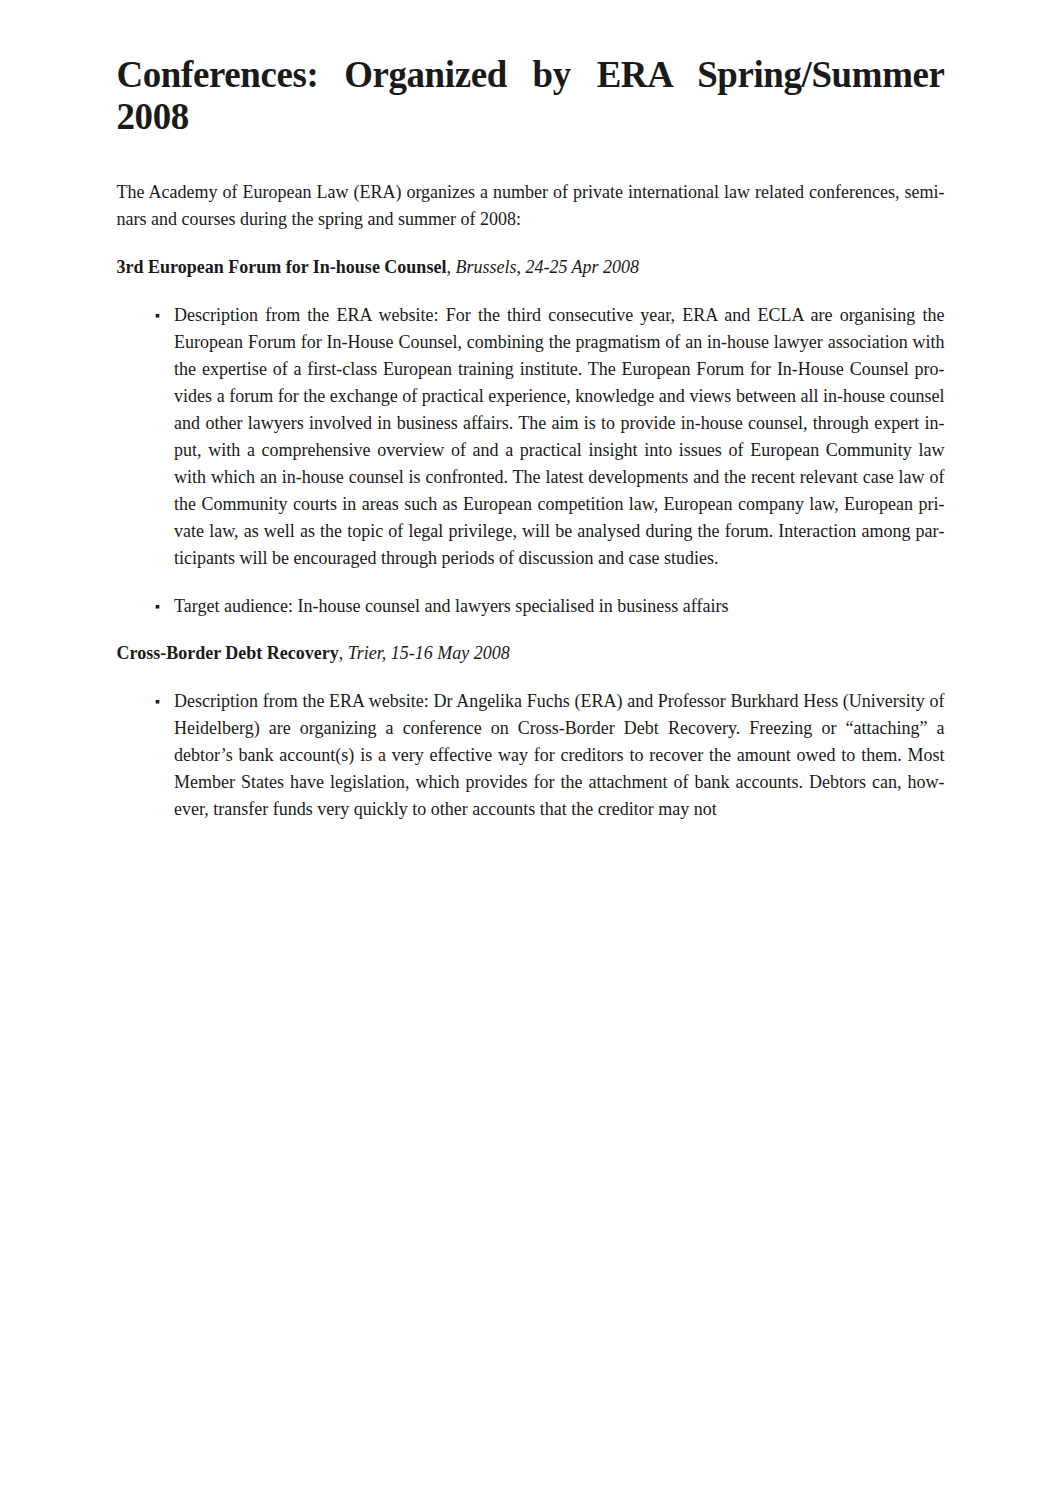Conferences: Organized by ERA Spring/Summer 2008
The Academy of European Law (ERA) organizes a number of private international law related conferences, seminars and courses during the spring and summer of 2008:
3rd European Forum for In-house Counsel, Brussels, 24-25 Apr 2008
Description from the ERA website: For the third consecutive year, ERA and ECLA are organising the European Forum for In-House Counsel, combining the pragmatism of an in-house lawyer association with the expertise of a first-class European training institute. The European Forum for In-House Counsel provides a forum for the exchange of practical experience, knowledge and views between all in-house counsel and other lawyers involved in business affairs. The aim is to provide in-house counsel, through expert input, with a comprehensive overview of and a practical insight into issues of European Community law with which an in-house counsel is confronted. The latest developments and the recent relevant case law of the Community courts in areas such as European competition law, European company law, European private law, as well as the topic of legal privilege, will be analysed during the forum. Interaction among participants will be encouraged through periods of discussion and case studies.
Target audience: In-house counsel and lawyers specialised in business affairs
Cross-Border Debt Recovery, Trier, 15-16 May 2008
Description from the ERA website: Dr Angelika Fuchs (ERA) and Professor Burkhard Hess (University of Heidelberg) are organizing a conference on Cross-Border Debt Recovery. Freezing or “attaching” a debtor’s bank account(s) is a very effective way for creditors to recover the amount owed to them. Most Member States have legislation, which provides for the attachment of bank accounts. Debtors can, however, transfer funds very quickly to other accounts that the creditor may not